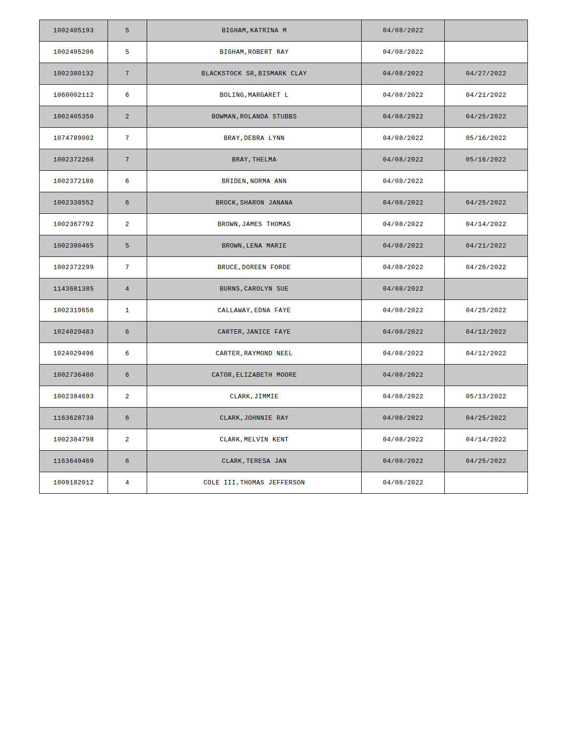| 1002405193 | 5 | BIGHAM,KATRINA M | 04/08/2022 | |
| 1002405206 | 5 | BIGHAM,ROBERT RAY | 04/08/2022 | |
| 1002380132 | 7 | BLACKSTOCK SR,BISMARK CLAY | 04/08/2022 | 04/27/2022 |
| 1060002112 | 6 | BOLING,MARGARET L | 04/08/2022 | 04/21/2022 |
| 1002405350 | 2 | BOWMAN,ROLANDA STUBBS | 04/08/2022 | 04/25/2022 |
| 1074789002 | 7 | BRAY,DEBRA LYNN | 04/08/2022 | 05/16/2022 |
| 1002372268 | 7 | BRAY,THELMA | 04/08/2022 | 05/16/2022 |
| 1002372186 | 6 | BRIDEN,NORMA ANN | 04/08/2022 | |
| 1002338552 | 6 | BROCK,SHARON JANANA | 04/08/2022 | 04/25/2022 |
| 1002367792 | 2 | BROWN,JAMES THOMAS | 04/08/2022 | 04/14/2022 |
| 1002380465 | 5 | BROWN,LENA MARIE | 04/08/2022 | 04/21/2022 |
| 1002372299 | 7 | BRUCE,DOREEN FORDE | 04/08/2022 | 04/26/2022 |
| 1143681385 | 4 | BURNS,CAROLYN SUE | 04/08/2022 | |
| 1002319656 | 1 | CALLAWAY,EDNA FAYE | 04/08/2022 | 04/25/2022 |
| 1024029483 | 6 | CARTER,JANICE FAYE | 04/08/2022 | 04/12/2022 |
| 1024029496 | 6 | CARTER,RAYMOND NEEL | 04/08/2022 | 04/12/2022 |
| 1002736480 | 6 | CATOR,ELIZABETH MOORE | 04/08/2022 | |
| 1002384693 | 2 | CLARK,JIMMIE | 04/08/2022 | 05/13/2022 |
| 1163628738 | 6 | CLARK,JOHNNIE RAY | 04/08/2022 | 04/25/2022 |
| 1002384798 | 2 | CLARK,MELVIN KENT | 04/08/2022 | 04/14/2022 |
| 1163649469 | 6 | CLARK,TERESA JAN | 04/08/2022 | 04/25/2022 |
| 1009182012 | 4 | COLE III,THOMAS JEFFERSON | 04/08/2022 | |